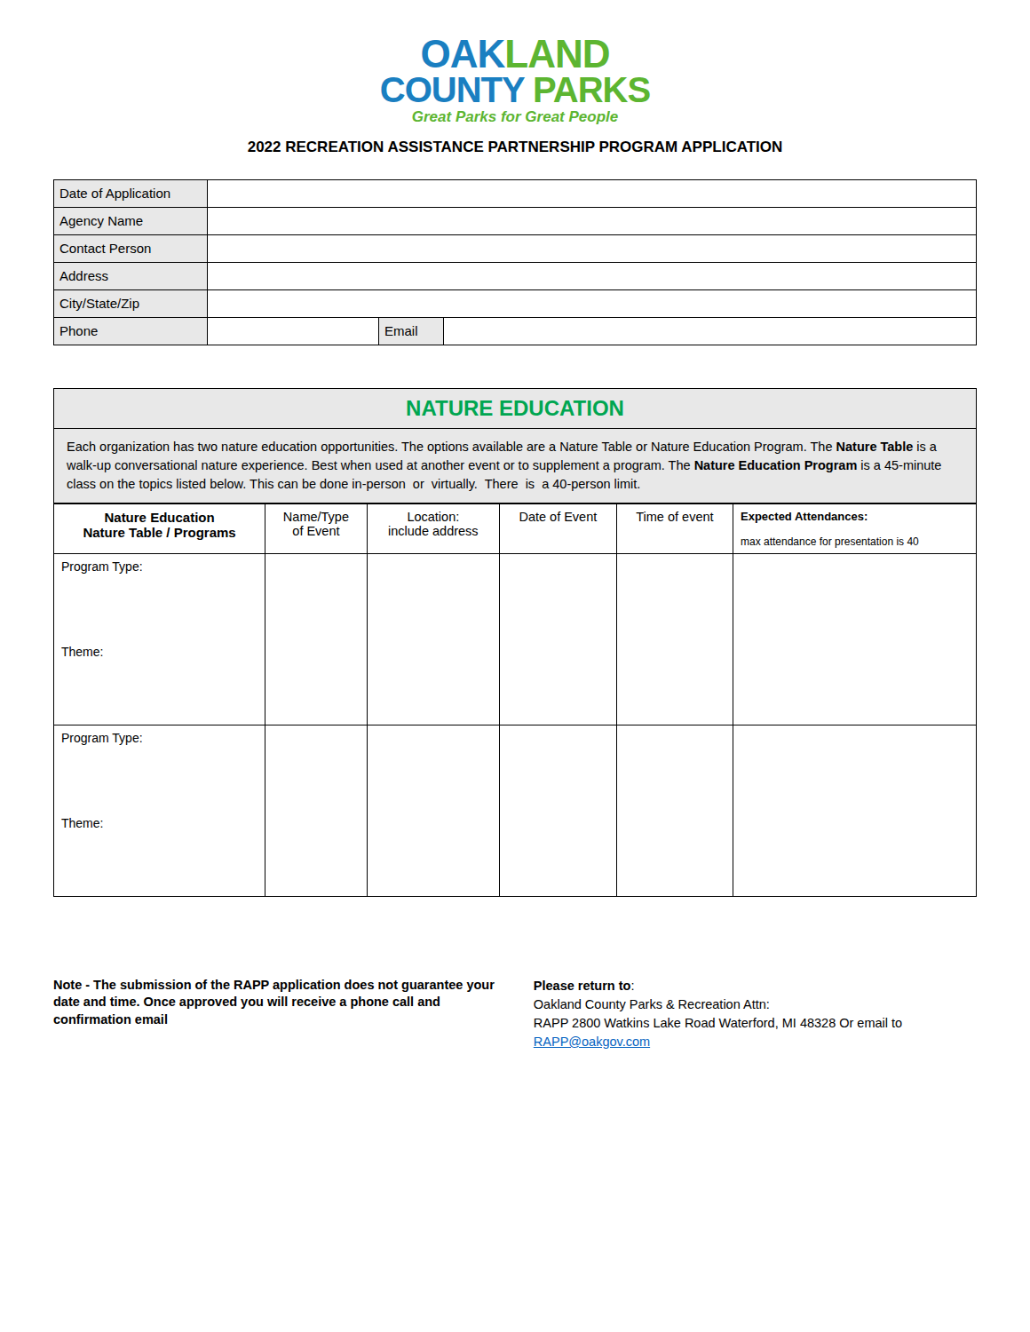OAK LAND
COUNTY PARKS
Great Parks for Great People
2022 RECREATION ASSISTANCE PARTNERSHIP PROGRAM APPLICATION
| Date of Application | |
| Agency Name | |
| Contact Person | |
| Address | |
| City/State/Zip | |
| Phone | | Email | |
| NATURE EDUCATION |
| Each organization has two nature education opportunities. The options available are a Nature Table or Nature Education Program. The Nature Table is a walk-up conversational nature experience. Best when used at another event or to supplement a program. The Nature Education Program is a 45-minute class on the topics listed below. This can be done in-person or virtually. There is a 40-person limit. |
| Nature Education Nature Table / Programs | Name/Type of Event | Location: include address | Date of Event | Time of event | Expected Attendances: max attendance for presentation is 40 |
| --- | --- | --- | --- | --- | --- |
| Program Type: Theme: | | | | | |
| Program Type: Theme: | | | | | |
Note - The submission of the RAPP application does not guarantee your date and time. Once approved you will receive a phone call and confirmation email
Please return to:
Oakland County Parks & Recreation Attn:
RAPP 2800 Watkins Lake Road Waterford, MI 48328 Or email to RAPP@oakgov.com